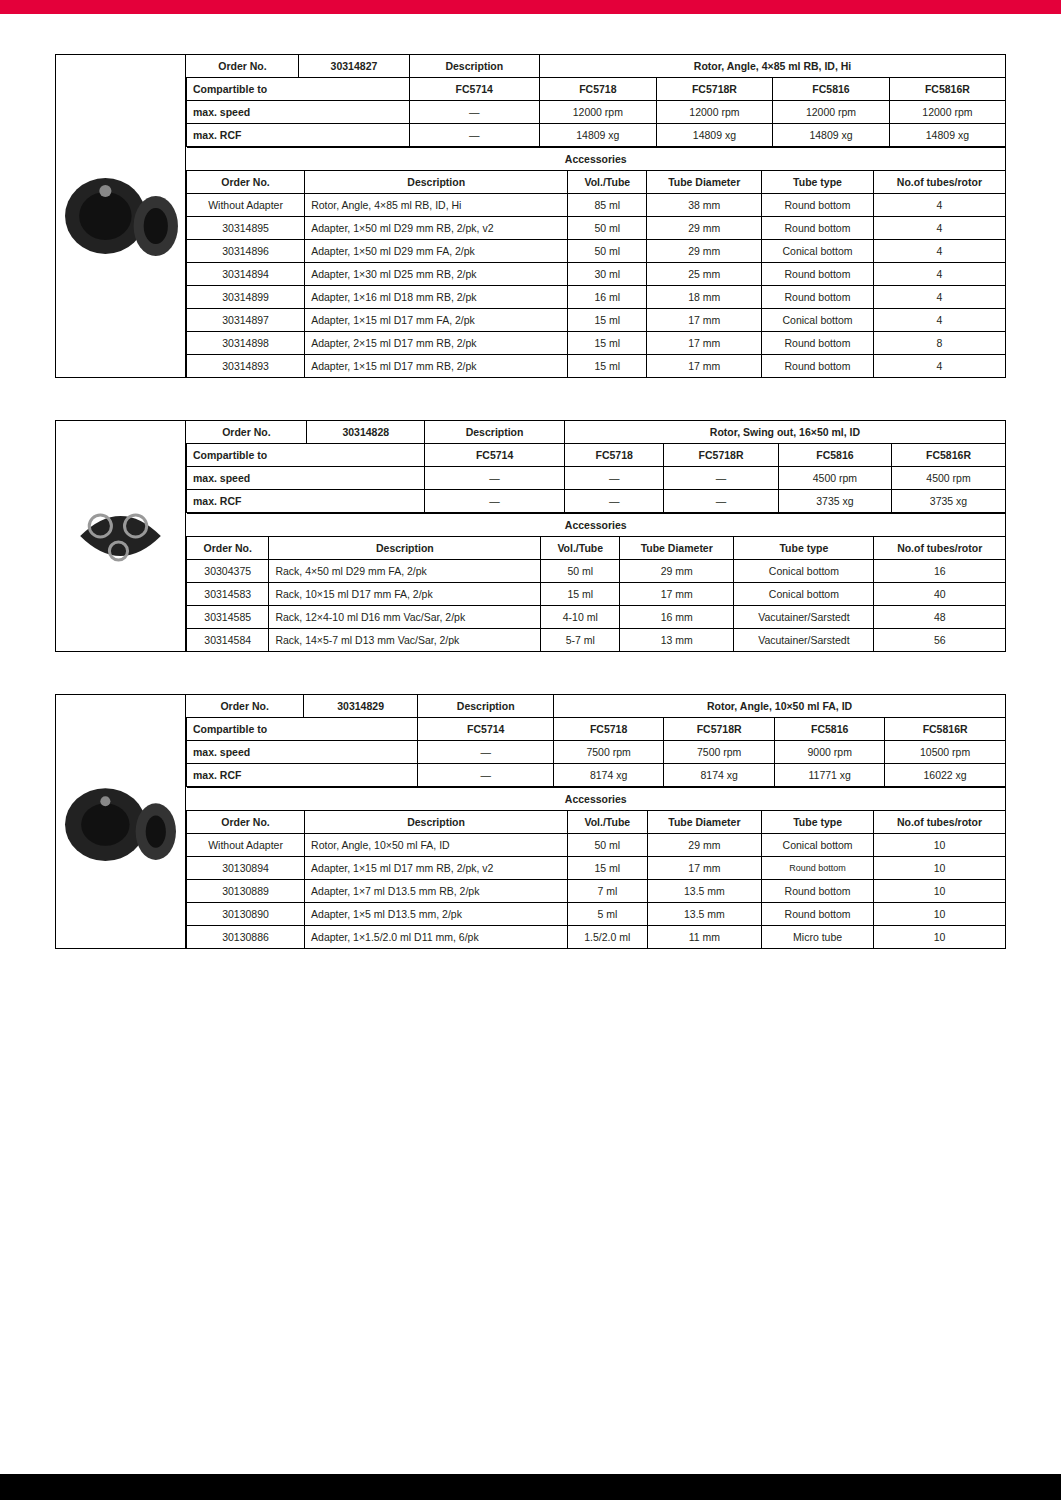| Order No. | 30314827 | Description | Rotor, Angle, 4×85 ml RB, ID, Hi |
| Compartible to | FC5714 | FC5718 | FC5718R | FC5816 | FC5816R |
| max. speed | — | 12000 rpm | 12000 rpm | 12000 rpm | 12000 rpm |
| max. RCF | — | 14809 xg | 14809 xg | 14809 xg | 14809 xg |
| Accessories |
| Order No. | Description | Vol./Tube | Tube Diameter | Tube type | No.of tubes/rotor |
| Without Adapter | Rotor, Angle, 4×85 ml RB, ID, Hi | 85 ml | 38 mm | Round bottom | 4 |
| 30314895 | Adapter, 1×50 ml D29 mm RB, 2/pk, v2 | 50 ml | 29 mm | Round bottom | 4 |
| 30314896 | Adapter, 1×50 ml D29 mm FA, 2/pk | 50 ml | 29 mm | Conical bottom | 4 |
| 30314894 | Adapter, 1×30 ml D25 mm RB, 2/pk | 30 ml | 25 mm | Round bottom | 4 |
| 30314899 | Adapter, 1×16 ml D18 mm RB, 2/pk | 16 ml | 18 mm | Round bottom | 4 |
| 30314897 | Adapter, 1×15 ml D17 mm FA, 2/pk | 15 ml | 17 mm | Conical bottom | 4 |
| 30314898 | Adapter, 2×15 ml D17 mm RB, 2/pk | 15 ml | 17 mm | Round bottom | 8 |
| 30314893 | Adapter, 1×15 ml D17 mm RB, 2/pk | 15 ml | 17 mm | Round bottom | 4 |
| Order No. | 30314828 | Description | Rotor, Swing out, 16×50 ml, ID |
| Compartible to | FC5714 | FC5718 | FC5718R | FC5816 | FC5816R |
| max. speed | — | — | — | 4500 rpm | 4500 rpm |
| max. RCF | — | — | — | 3735 xg | 3735 xg |
| Accessories |
| Order No. | Description | Vol./Tube | Tube Diameter | Tube type | No.of tubes/rotor |
| 30304375 | Rack, 4×50 ml D29 mm FA, 2/pk | 50 ml | 29 mm | Conical bottom | 16 |
| 30314583 | Rack, 10×15 ml D17 mm FA, 2/pk | 15 ml | 17 mm | Conical bottom | 40 |
| 30314585 | Rack, 12×4-10 ml D16 mm Vac/Sar, 2/pk | 4-10 ml | 16 mm | Vacutainer/Sarstedt | 48 |
| 30314584 | Rack, 14×5-7 ml D13 mm Vac/Sar, 2/pk | 5-7 ml | 13 mm | Vacutainer/Sarstedt | 56 |
| Order No. | 30314829 | Description | Rotor, Angle, 10×50 ml FA, ID |
| Compartible to | FC5714 | FC5718 | FC5718R | FC5816 | FC5816R |
| max. speed | — | 7500 rpm | 7500 rpm | 9000 rpm | 10500 rpm |
| max. RCF | — | 8174 xg | 8174 xg | 11771 xg | 16022 xg |
| Accessories |
| Order No. | Description | Vol./Tube | Tube Diameter | Tube type | No.of tubes/rotor |
| Without Adapter | Rotor, Angle, 10×50 ml FA, ID | 50 ml | 29 mm | Conical bottom | 10 |
| 30130894 | Adapter, 1×15 ml D17 mm RB, 2/pk, v2 | 15 ml | 17 mm | Round bottom | 10 |
| 30130889 | Adapter, 1×7 ml D13.5 mm RB, 2/pk | 7 ml | 13.5 mm | Round bottom | 10 |
| 30130890 | Adapter, 1×5 ml D13.5 mm, 2/pk | 5 ml | 13.5 mm | Round bottom | 10 |
| 30130886 | Adapter, 1×1.5/2.0 ml D11 mm, 6/pk | 1.5/2.0 ml | 11 mm | Micro tube | 10 |